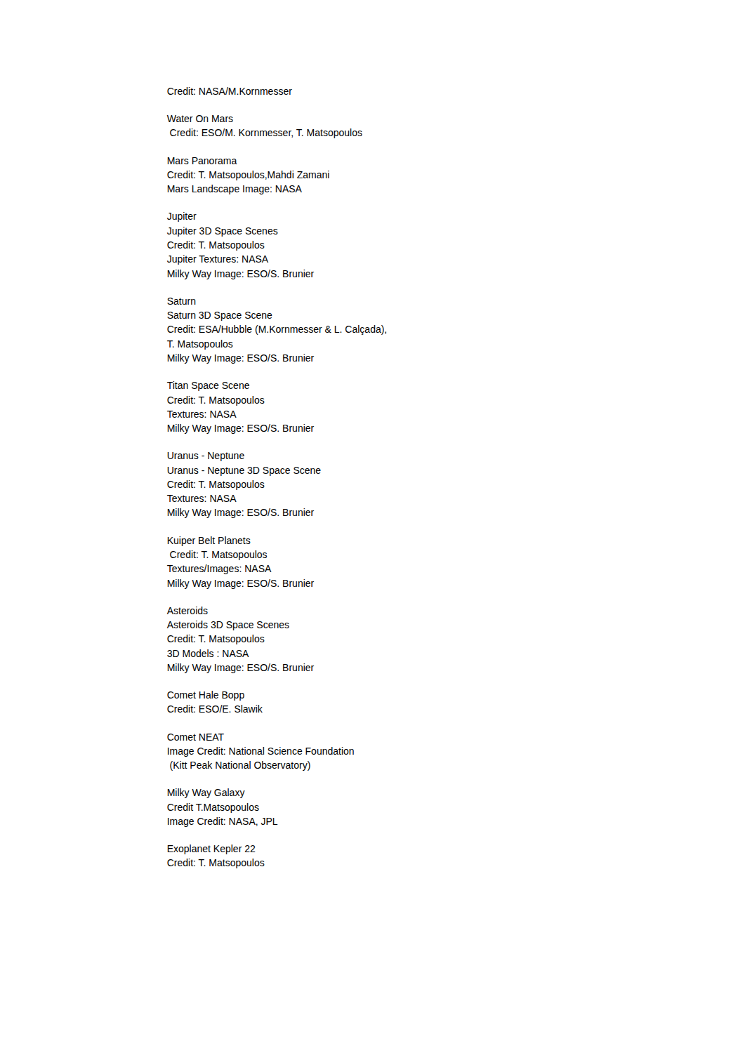Credit: NASA/M.Kornmesser
Water On Mars
Credit: ESO/M. Kornmesser, T. Matsopoulos
Mars Panorama
Credit: T. Matsopoulos,Mahdi Zamani
Mars Landscape Image: NASA
Jupiter
Jupiter 3D Space Scenes
Credit: T. Matsopoulos
Jupiter Textures: NASA
Milky Way Image: ESO/S. Brunier
Saturn
Saturn 3D Space Scene
Credit: ESA/Hubble (M.Kornmesser & L. Calçada),
T. Matsopoulos
Milky Way Image: ESO/S. Brunier
Titan Space Scene
Credit: T. Matsopoulos
Textures: NASA
Milky Way Image: ESO/S. Brunier
Uranus - Neptune
Uranus - Neptune 3D Space Scene
Credit: T. Matsopoulos
Textures: NASA
Milky Way Image: ESO/S. Brunier
Kuiper Belt Planets
Credit: T. Matsopoulos
Textures/Images: NASA
Milky Way Image: ESO/S. Brunier
Asteroids
Asteroids 3D Space Scenes
Credit: T. Matsopoulos
3D Models : NASA
Milky Way Image: ESO/S. Brunier
Comet Hale Bopp
Credit: ESO/E. Slawik
Comet NEAT
Image Credit: National Science Foundation
(Kitt Peak National Observatory)
Milky Way Galaxy
Credit T.Matsopoulos
Image Credit: NASA, JPL
Exoplanet Kepler 22
Credit: T. Matsopoulos